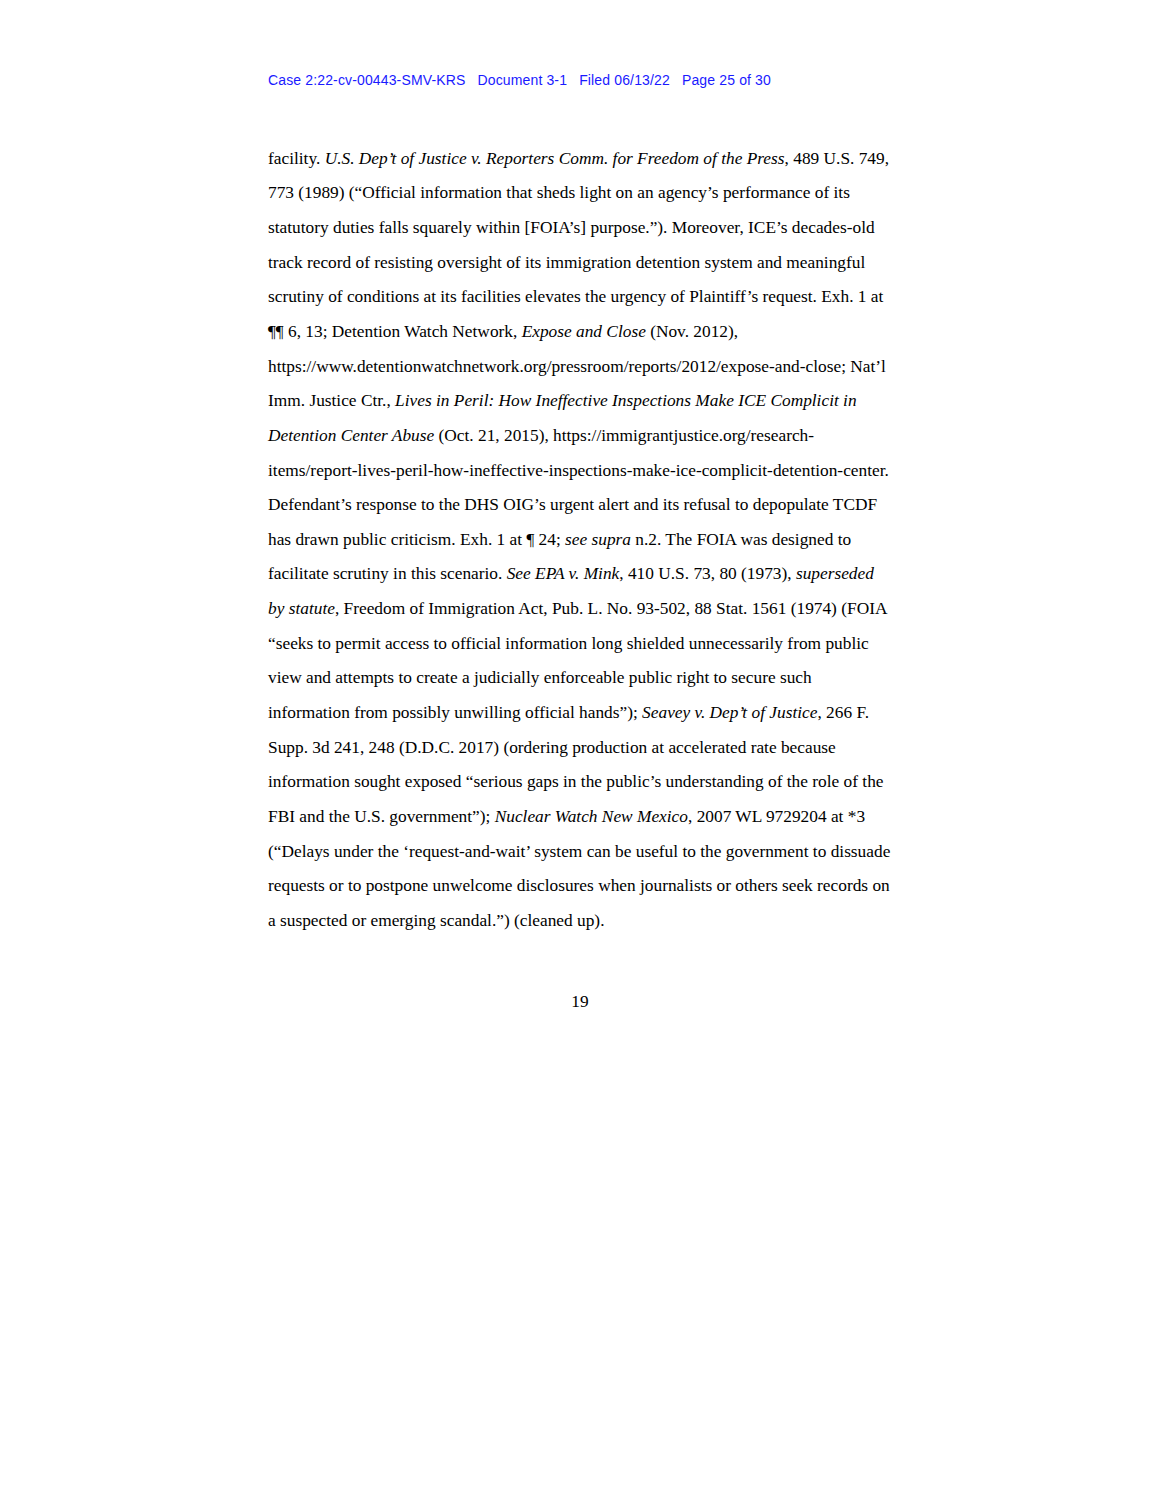Case 2:22-cv-00443-SMV-KRS Document 3-1 Filed 06/13/22 Page 25 of 30
facility. U.S. Dep’t of Justice v. Reporters Comm. for Freedom of the Press, 489 U.S. 749, 773 (1989) (“Official information that sheds light on an agency’s performance of its statutory duties falls squarely within [FOIA’s] purpose.”). Moreover, ICE’s decades-old track record of resisting oversight of its immigration detention system and meaningful scrutiny of conditions at its facilities elevates the urgency of Plaintiff’s request. Exh. 1 at ¶¶ 6, 13; Detention Watch Network, Expose and Close (Nov. 2012), https://www.detentionwatchnetwork.org/pressroom/reports/2012/expose-and-close; Nat’l Imm. Justice Ctr., Lives in Peril: How Ineffective Inspections Make ICE Complicit in Detention Center Abuse (Oct. 21, 2015), https://immigrantjustice.org/research-items/report-lives-peril-how-ineffective-inspections-make-ice-complicit-detention-center. Defendant’s response to the DHS OIG’s urgent alert and its refusal to depopulate TCDF has drawn public criticism. Exh. 1 at ¶ 24; see supra n.2. The FOIA was designed to facilitate scrutiny in this scenario. See EPA v. Mink, 410 U.S. 73, 80 (1973), superseded by statute, Freedom of Immigration Act, Pub. L. No. 93-502, 88 Stat. 1561 (1974) (FOIA “seeks to permit access to official information long shielded unnecessarily from public view and attempts to create a judicially enforceable public right to secure such information from possibly unwilling official hands”); Seavey v. Dep’t of Justice, 266 F. Supp. 3d 241, 248 (D.D.C. 2017) (ordering production at accelerated rate because information sought exposed “serious gaps in the public’s understanding of the role of the FBI and the U.S. government”); Nuclear Watch New Mexico, 2007 WL 9729204 at *3 (“Delays under the ‘request-and-wait’ system can be useful to the government to dissuade requests or to postpone unwelcome disclosures when journalists or others seek records on a suspected or emerging scandal.”) (cleaned up).
19